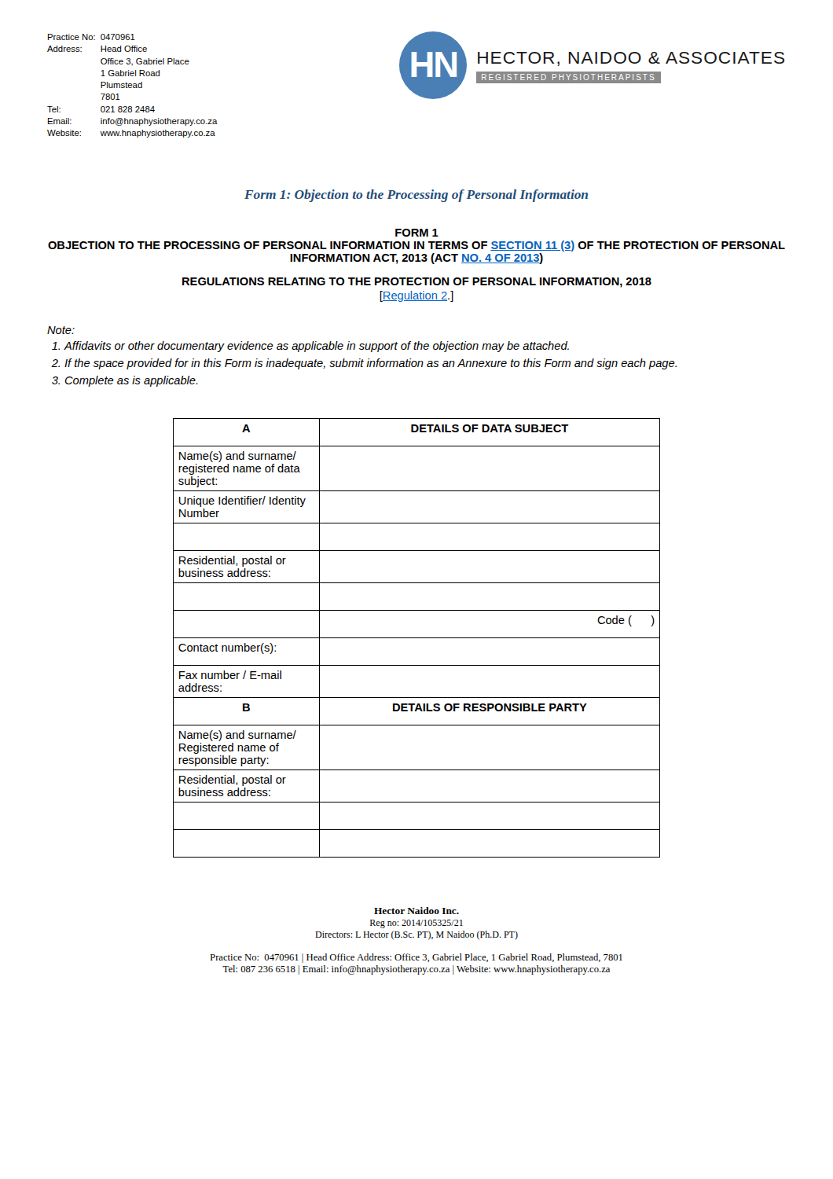| Practice No: | 0470961 |
| Address: | Head Office |
| | Office 3, Gabriel Place |
| | 1 Gabriel Road |
| | Plumstead |
| | 7801 |
| Tel: | 021 828 2484 |
| Email: | info@hnaphysiotherapy.co.za |
| Website: | www.hnaphysiotherapy.co.za |
HN
HECTOR, NAIDOO & ASSOCIATES
REGISTERED PHYSIOTHERAPISTS
Form 1: Objection to the Processing of Personal Information
FORM 1
OBJECTION TO THE PROCESSING OF PERSONAL INFORMATION IN TERMS OF SECTION 11 (3) OF THE PROTECTION OF PERSONAL INFORMATION ACT, 2013 (ACT NO. 4 OF 2013)
REGULATIONS RELATING TO THE PROTECTION OF PERSONAL INFORMATION, 2018
[Regulation 2.]
Note:
Affidavits or other documentary evidence as applicable in support of the objection may be attached.
If the space provided for in this Form is inadequate, submit information as an Annexure to this Form and sign each page.
Complete as is applicable.
| A | DETAILS OF DATA SUBJECT |
| Name(s) and surname/ registered name of data subject: | |
| Unique Identifier/ Identity Number | |
| Residential, postal or business address: | |
| | Code ( ) |
| Contact number(s): | |
| Fax number / E-mail address: | |
| B | DETAILS OF RESPONSIBLE PARTY |
| Name(s) and surname/ Registered name of responsible party: | |
| Residential, postal or business address: | |
Hector Naidoo Inc.
Reg no: 2014/105325/21
Directors: L Hector (B.Sc. PT), M Naidoo (Ph.D. PT)
Practice No: 0470961 | Head Office Address: Office 3, Gabriel Place, 1 Gabriel Road, Plumstead, 7801
Tel: 087 236 6518 | Email: info@hnaphysiotherapy.co.za | Website: www.hnaphysiotherapy.co.za